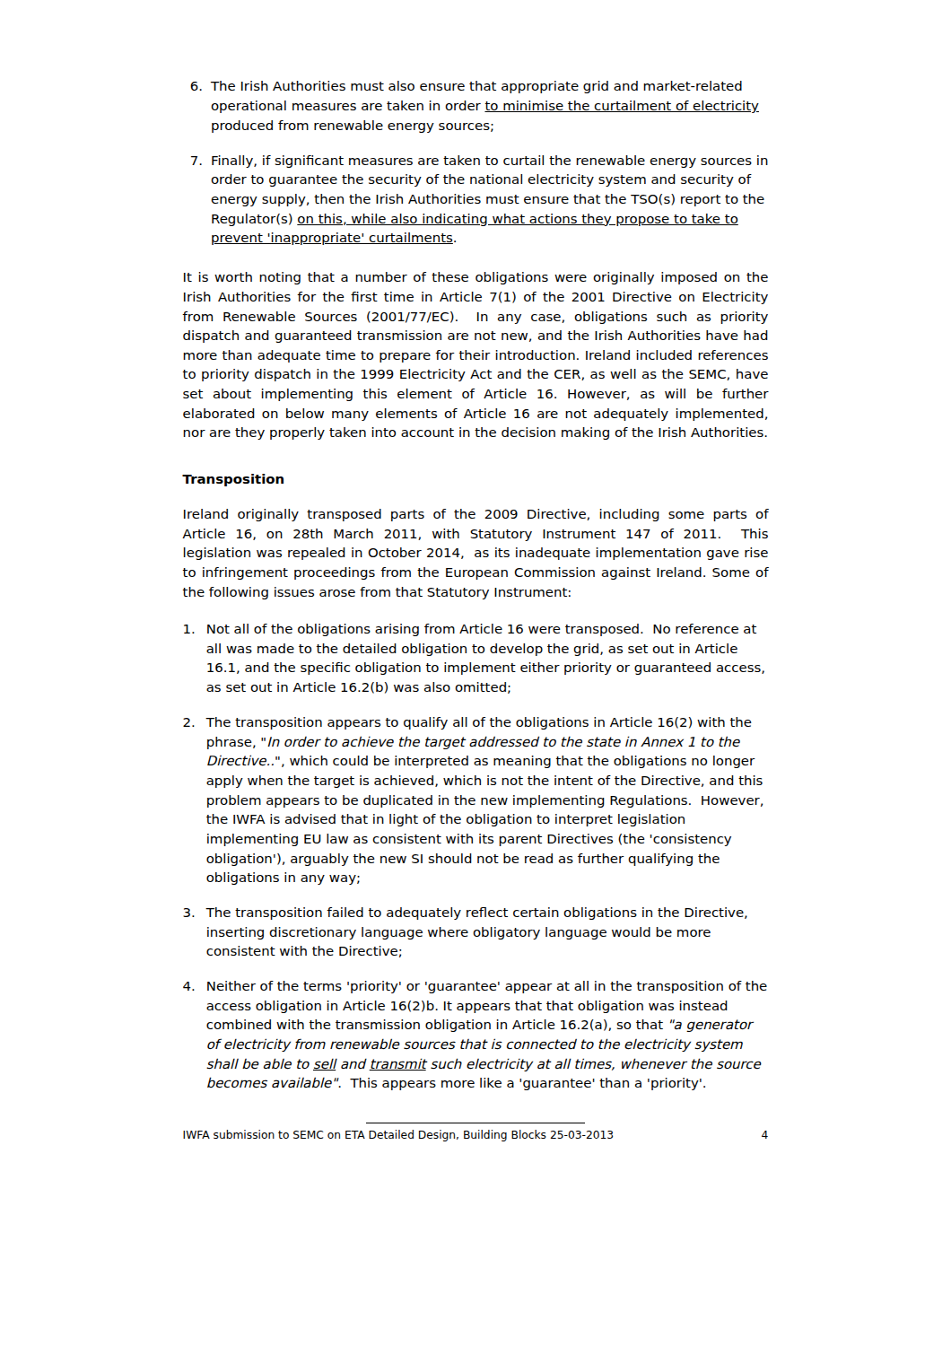6. The Irish Authorities must also ensure that appropriate grid and market-related operational measures are taken in order to minimise the curtailment of electricity produced from renewable energy sources;
7. Finally, if significant measures are taken to curtail the renewable energy sources in order to guarantee the security of the national electricity system and security of energy supply, then the Irish Authorities must ensure that the TSO(s) report to the Regulator(s) on this, while also indicating what actions they propose to take to prevent 'inappropriate' curtailments.
It is worth noting that a number of these obligations were originally imposed on the Irish Authorities for the first time in Article 7(1) of the 2001 Directive on Electricity from Renewable Sources (2001/77/EC). In any case, obligations such as priority dispatch and guaranteed transmission are not new, and the Irish Authorities have had more than adequate time to prepare for their introduction. Ireland included references to priority dispatch in the 1999 Electricity Act and the CER, as well as the SEMC, have set about implementing this element of Article 16. However, as will be further elaborated on below many elements of Article 16 are not adequately implemented, nor are they properly taken into account in the decision making of the Irish Authorities.
Transposition
Ireland originally transposed parts of the 2009 Directive, including some parts of Article 16, on 28th March 2011, with Statutory Instrument 147 of 2011. This legislation was repealed in October 2014, as its inadequate implementation gave rise to infringement proceedings from the European Commission against Ireland. Some of the following issues arose from that Statutory Instrument:
1. Not all of the obligations arising from Article 16 were transposed. No reference at all was made to the detailed obligation to develop the grid, as set out in Article 16.1, and the specific obligation to implement either priority or guaranteed access, as set out in Article 16.2(b) was also omitted;
2. The transposition appears to qualify all of the obligations in Article 16(2) with the phrase, "In order to achieve the target addressed to the state in Annex 1 to the Directive..", which could be interpreted as meaning that the obligations no longer apply when the target is achieved, which is not the intent of the Directive, and this problem appears to be duplicated in the new implementing Regulations. However, the IWFA is advised that in light of the obligation to interpret legislation implementing EU law as consistent with its parent Directives (the 'consistency obligation'), arguably the new SI should not be read as further qualifying the obligations in any way;
3. The transposition failed to adequately reflect certain obligations in the Directive, inserting discretionary language where obligatory language would be more consistent with the Directive;
4. Neither of the terms 'priority' or 'guarantee' appear at all in the transposition of the access obligation in Article 16(2)b. It appears that that obligation was instead combined with the transmission obligation in Article 16.2(a), so that "a generator of electricity from renewable sources that is connected to the electricity system shall be able to sell and transmit such electricity at all times, whenever the source becomes available". This appears more like a 'guarantee' than a 'priority'.
IWFA submission to SEMC on ETA Detailed Design, Building Blocks 25-03-2013
4